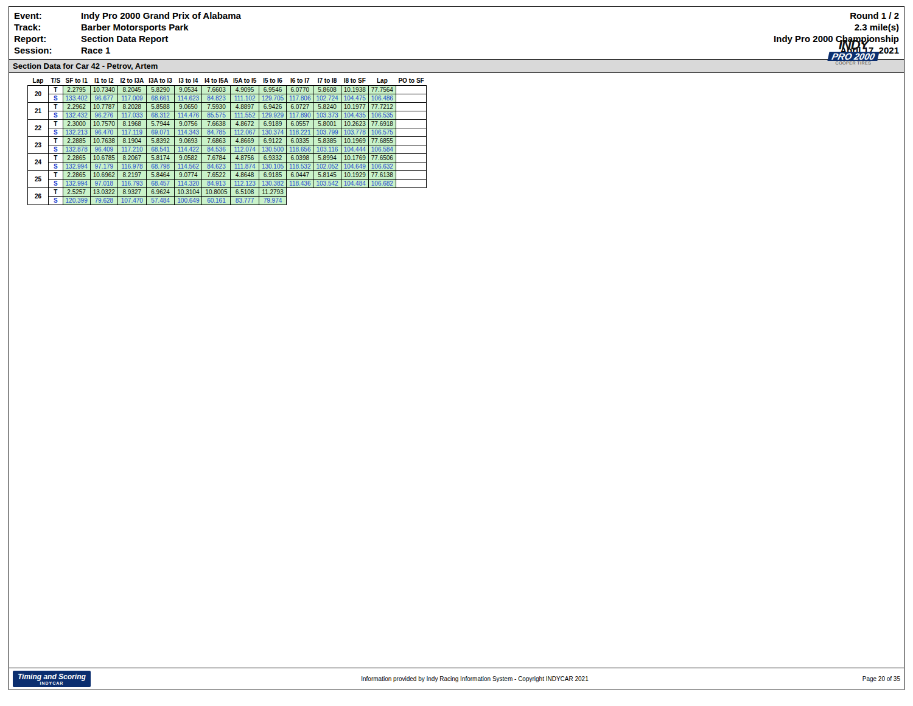Event:
Indy Pro 2000 Grand Prix of Alabama
Round 1 / 2
Track:
Barber Motorsports Park
2.3 mile(s)
Report:
Section Data Report
Indy Pro 2000 Championship
Session:
Race 1
April 17, 2021
INDY
PRO 2000
COOPER TIRES
Section Data for Car 42 - Petrov, Artem
| Lap | T/S | SF to I1 | I1 to I2 | I2 to I3A | I3A to I3 | I3 to I4 | I4 to I5A | I5A to I5 | I5 to I6 | I6 to I7 | I7 to I8 | I8 to SF | Lap | PO to SF |
| --- | --- | --- | --- | --- | --- | --- | --- | --- | --- | --- | --- | --- | --- | --- |
| 20 | T | 2.2795 | 10.7340 | 8.2045 | 5.8290 | 9.0534 | 7.6603 | 4.9095 | 6.9546 | 6.0770 | 5.8608 | 10.1938 | 77.7564 | |
| S | 133.402 | 96.677 | 117.009 | 68.661 | 114.623 | 84.823 | 111.102 | 129.705 | 117.806 | 102.724 | 104.475 | 106.486 | |
| 21 | T | 2.2962 | 10.7787 | 8.2028 | 5.8588 | 9.0650 | 7.5930 | 4.8897 | 6.9426 | 6.0727 | 5.8240 | 10.1977 | 77.7212 | |
| S | 132.432 | 96.276 | 117.033 | 68.312 | 114.476 | 85.575 | 111.552 | 129.929 | 117.890 | 103.373 | 104.435 | 106.535 | |
| 22 | T | 2.3000 | 10.7570 | 8.1968 | 5.7944 | 9.0756 | 7.6638 | 4.8672 | 6.9189 | 6.0557 | 5.8001 | 10.2623 | 77.6918 | |
| S | 132.213 | 96.470 | 117.119 | 69.071 | 114.343 | 84.785 | 112.067 | 130.374 | 118.221 | 103.799 | 103.778 | 106.575 | |
| 23 | T | 2.2885 | 10.7638 | 8.1904 | 5.8392 | 9.0693 | 7.6863 | 4.8669 | 6.9122 | 6.0335 | 5.8385 | 10.1969 | 77.6855 | |
| S | 132.878 | 96.409 | 117.210 | 68.541 | 114.422 | 84.536 | 112.074 | 130.500 | 118.656 | 103.116 | 104.444 | 106.584 | |
| 24 | T | 2.2865 | 10.6785 | 8.2067 | 5.8174 | 9.0582 | 7.6784 | 4.8756 | 6.9332 | 6.0398 | 5.8994 | 10.1769 | 77.6506 | |
| S | 132.994 | 97.179 | 116.978 | 68.798 | 114.562 | 84.623 | 111.874 | 130.105 | 118.532 | 102.052 | 104.649 | 106.632 | |
| 25 | T | 2.2865 | 10.6962 | 8.2197 | 5.8464 | 9.0774 | 7.6522 | 4.8648 | 6.9185 | 6.0447 | 5.8145 | 10.1929 | 77.6138 | |
| S | 132.994 | 97.018 | 116.793 | 68.457 | 114.320 | 84.913 | 112.123 | 130.382 | 118.436 | 103.542 | 104.484 | 106.682 | |
| 26 | T | 2.5257 | 13.0322 | 8.9327 | 6.9624 | 10.3104 | 10.8005 | 6.5108 | 11.2793 | | | | | |
| S | 120.399 | 79.628 | 107.470 | 57.484 | 100.649 | 60.161 | 83.777 | 79.974 | | | | | |
Timing and ScoringINDYCAR
Information provided by Indy Racing Information System - Copyright INDYCAR 2021
Page 20 of 35